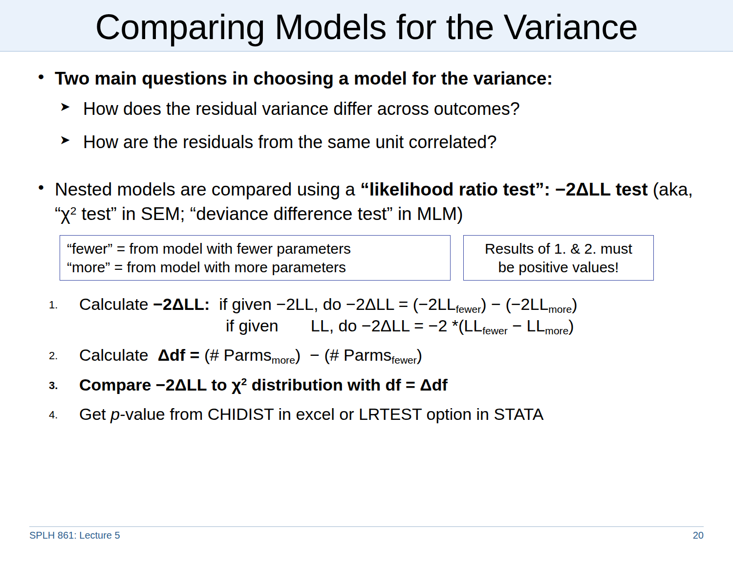Comparing Models for the Variance
Two main questions in choosing a model for the variance:
How does the residual variance differ across outcomes?
How are the residuals from the same unit correlated?
Nested models are compared using a “likelihood ratio test”: −2ΔLL test (aka, “χ2 test” in SEM; “deviance difference test” in MLM)
“fewer” = from model with fewer parameters
“more” = from model with more parameters
Results of 1. & 2. must
be positive values!
Calculate −2ΔLL: if given −2LL, do −2ΔLL = (−2LLfewer) − (−2LLmore) if given LL, do −2ΔLL = −2 *(LLfewer − LLmore)
Calculate Δdf = (# Parmsmore) − (# Parmsfewer)
Compare −2ΔLL to χ2 distribution with df = Δdf
Get p-value from CHIDIST in excel or LRTEST option in STATA
SPLH 861: Lecture 5 20